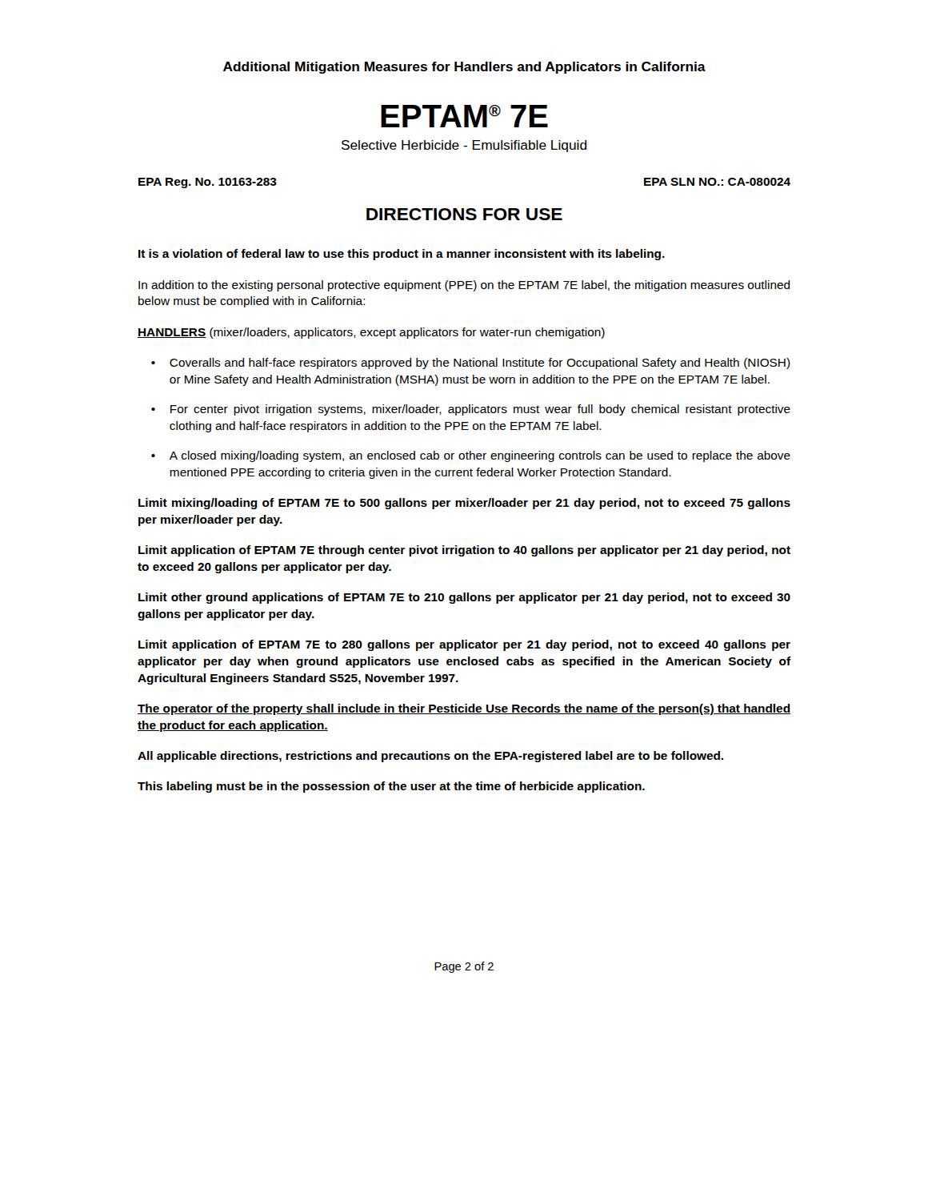Additional Mitigation Measures for Handlers and Applicators in California
EPTAM® 7E
Selective Herbicide - Emulsifiable Liquid
EPA Reg. No. 10163-283 EPA SLN NO.: CA-080024
DIRECTIONS FOR USE
It is a violation of federal law to use this product in a manner inconsistent with its labeling.
In addition to the existing personal protective equipment (PPE) on the EPTAM 7E label, the mitigation measures outlined below must be complied with in California:
HANDLERS (mixer/loaders, applicators, except applicators for water-run chemigation)
Coveralls and half-face respirators approved by the National Institute for Occupational Safety and Health (NIOSH) or Mine Safety and Health Administration (MSHA) must be worn in addition to the PPE on the EPTAM 7E label.
For center pivot irrigation systems, mixer/loader, applicators must wear full body chemical resistant protective clothing and half-face respirators in addition to the PPE on the EPTAM 7E label.
A closed mixing/loading system, an enclosed cab or other engineering controls can be used to replace the above mentioned PPE according to criteria given in the current federal Worker Protection Standard.
Limit mixing/loading of EPTAM 7E to 500 gallons per mixer/loader per 21 day period, not to exceed 75 gallons per mixer/loader per day.
Limit application of EPTAM 7E through center pivot irrigation to 40 gallons per applicator per 21 day period, not to exceed 20 gallons per applicator per day.
Limit other ground applications of EPTAM 7E to 210 gallons per applicator per 21 day period, not to exceed 30 gallons per applicator per day.
Limit application of EPTAM 7E to 280 gallons per applicator per 21 day period, not to exceed 40 gallons per applicator per day when ground applicators use enclosed cabs as specified in the American Society of Agricultural Engineers Standard S525, November 1997.
The operator of the property shall include in their Pesticide Use Records the name of the person(s) that handled the product for each application.
All applicable directions, restrictions and precautions on the EPA-registered label are to be followed.
This labeling must be in the possession of the user at the time of herbicide application.
Page 2 of 2